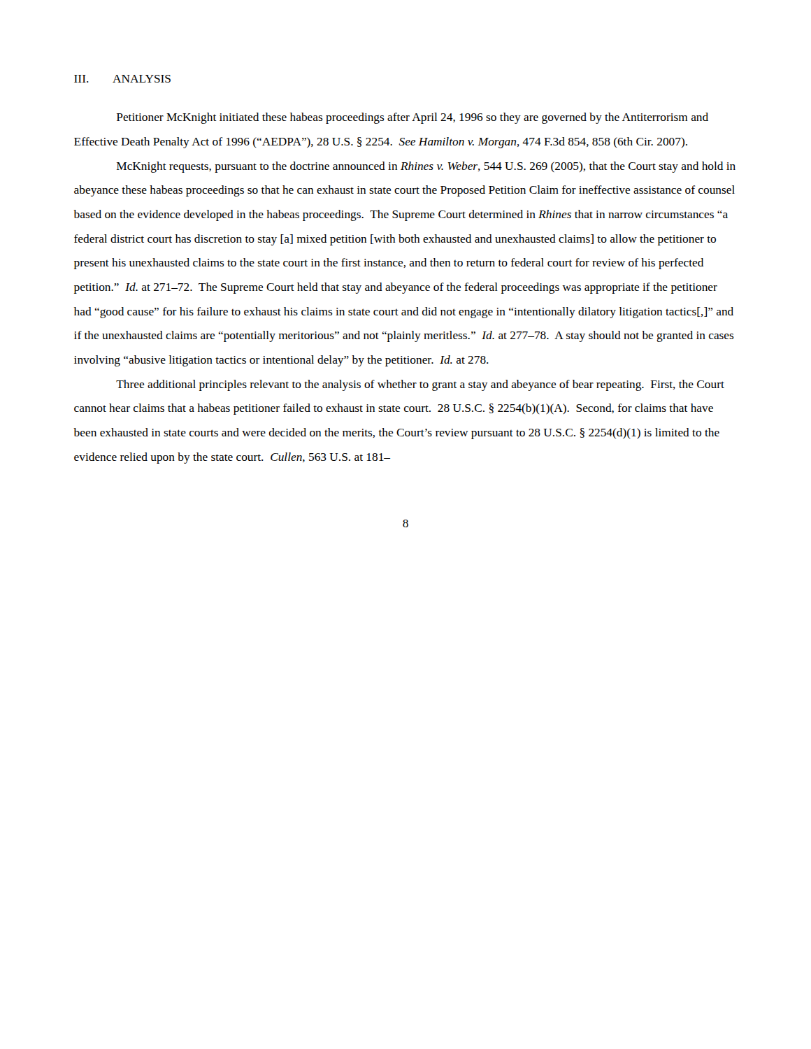III. ANALYSIS
Petitioner McKnight initiated these habeas proceedings after April 24, 1996 so they are governed by the Antiterrorism and Effective Death Penalty Act of 1996 (“AEDPA”), 28 U.S. § 2254. See Hamilton v. Morgan, 474 F.3d 854, 858 (6th Cir. 2007).
McKnight requests, pursuant to the doctrine announced in Rhines v. Weber, 544 U.S. 269 (2005), that the Court stay and hold in abeyance these habeas proceedings so that he can exhaust in state court the Proposed Petition Claim for ineffective assistance of counsel based on the evidence developed in the habeas proceedings. The Supreme Court determined in Rhines that in narrow circumstances “a federal district court has discretion to stay [a] mixed petition [with both exhausted and unexhausted claims] to allow the petitioner to present his unexhausted claims to the state court in the first instance, and then to return to federal court for review of his perfected petition.” Id. at 271–72. The Supreme Court held that stay and abeyance of the federal proceedings was appropriate if the petitioner had “good cause” for his failure to exhaust his claims in state court and did not engage in “intentionally dilatory litigation tactics[,]” and if the unexhausted claims are “potentially meritorious” and not “plainly meritless.” Id. at 277–78. A stay should not be granted in cases involving “abusive litigation tactics or intentional delay” by the petitioner. Id. at 278.
Three additional principles relevant to the analysis of whether to grant a stay and abeyance of bear repeating. First, the Court cannot hear claims that a habeas petitioner failed to exhaust in state court. 28 U.S.C. § 2254(b)(1)(A). Second, for claims that have been exhausted in state courts and were decided on the merits, the Court’s review pursuant to 28 U.S.C. § 2254(d)(1) is limited to the evidence relied upon by the state court. Cullen, 563 U.S. at 181–
8